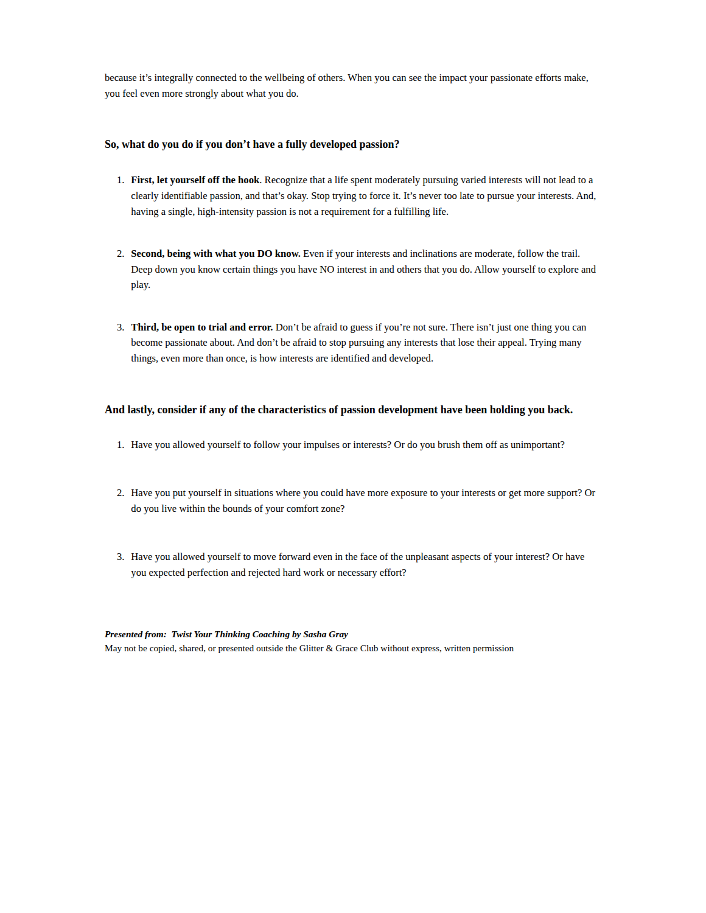because it’s integrally connected to the wellbeing of others. When you can see the impact your passionate efforts make, you feel even more strongly about what you do.
So, what do you do if you don’t have a fully developed passion?
First, let yourself off the hook. Recognize that a life spent moderately pursuing varied interests will not lead to a clearly identifiable passion, and that’s okay. Stop trying to force it. It’s never too late to pursue your interests. And, having a single, high-intensity passion is not a requirement for a fulfilling life.
Second, being with what you DO know. Even if your interests and inclinations are moderate, follow the trail. Deep down you know certain things you have NO interest in and others that you do. Allow yourself to explore and play.
Third, be open to trial and error. Don’t be afraid to guess if you’re not sure. There isn’t just one thing you can become passionate about. And don’t be afraid to stop pursuing any interests that lose their appeal. Trying many things, even more than once, is how interests are identified and developed.
And lastly, consider if any of the characteristics of passion development have been holding you back.
Have you allowed yourself to follow your impulses or interests? Or do you brush them off as unimportant?
Have you put yourself in situations where you could have more exposure to your interests or get more support? Or do you live within the bounds of your comfort zone?
Have you allowed yourself to move forward even in the face of the unpleasant aspects of your interest? Or have you expected perfection and rejected hard work or necessary effort?
Presented from: Twist Your Thinking Coaching by Sasha Gray
May not be copied, shared, or presented outside the Glitter & Grace Club without express, written permission